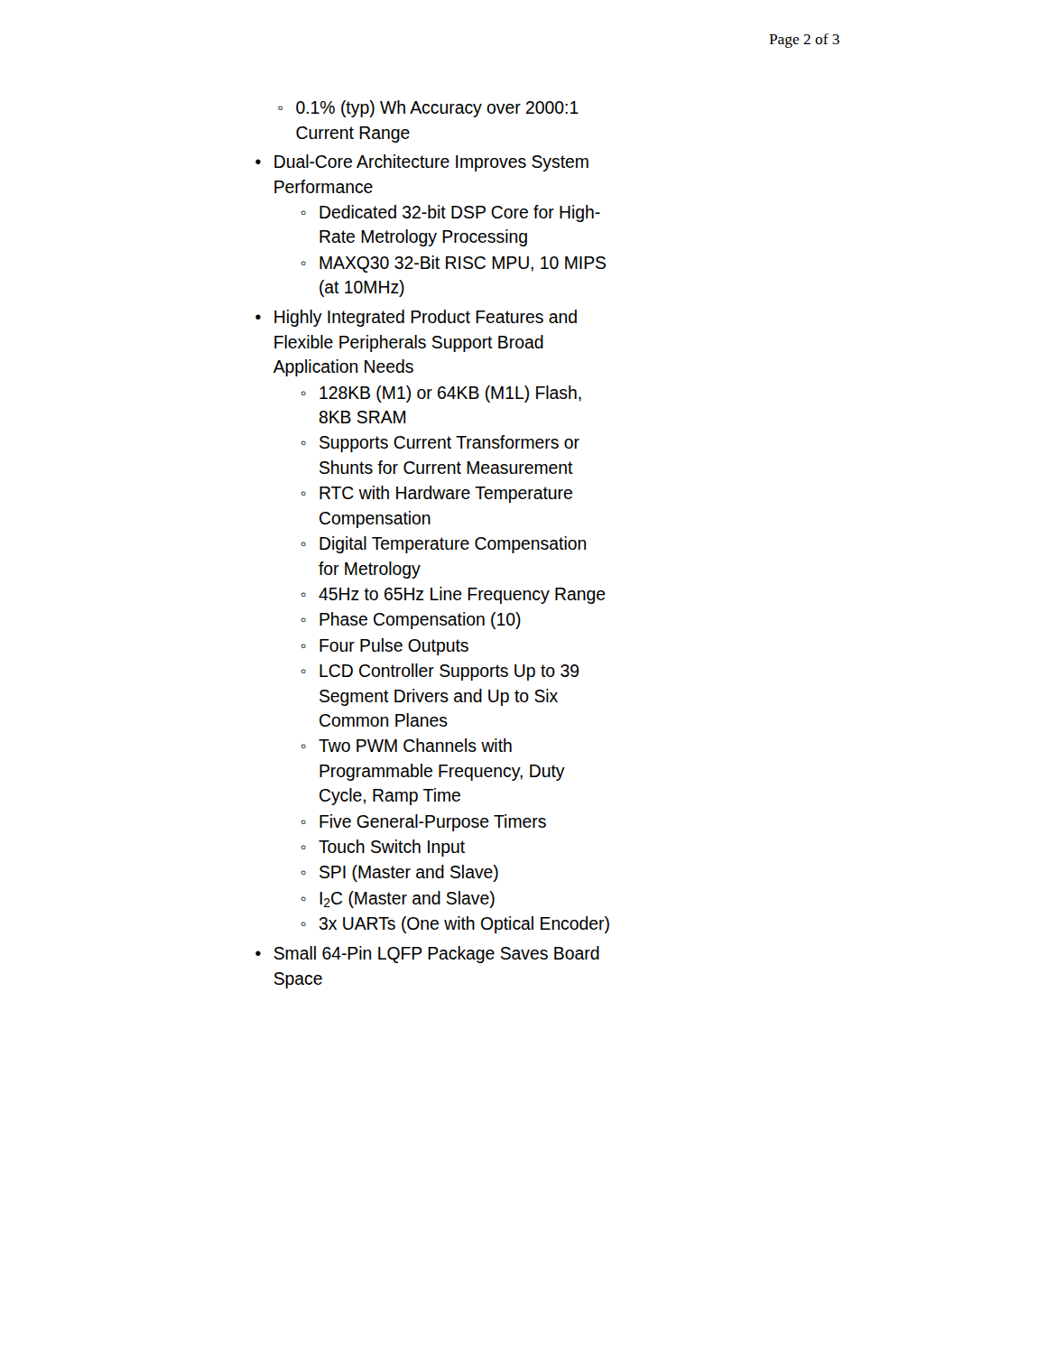Page 2 of 3
0.1% (typ) Wh Accuracy over 2000:1 Current Range
Dual-Core Architecture Improves System Performance
Dedicated 32-bit DSP Core for High-Rate Metrology Processing
MAXQ30 32-Bit RISC MPU, 10 MIPS (at 10MHz)
Highly Integrated Product Features and Flexible Peripherals Support Broad Application Needs
128KB (M1) or 64KB (M1L) Flash, 8KB SRAM
Supports Current Transformers or Shunts for Current Measurement
RTC with Hardware Temperature Compensation
Digital Temperature Compensation for Metrology
45Hz to 65Hz Line Frequency Range
Phase Compensation (10)
Four Pulse Outputs
LCD Controller Supports Up to 39 Segment Drivers and Up to Six Common Planes
Two PWM Channels with Programmable Frequency, Duty Cycle, Ramp Time
Five General-Purpose Timers
Touch Switch Input
SPI (Master and Slave)
I2C (Master and Slave)
3x UARTs (One with Optical Encoder)
Small 64-Pin LQFP Package Saves Board Space